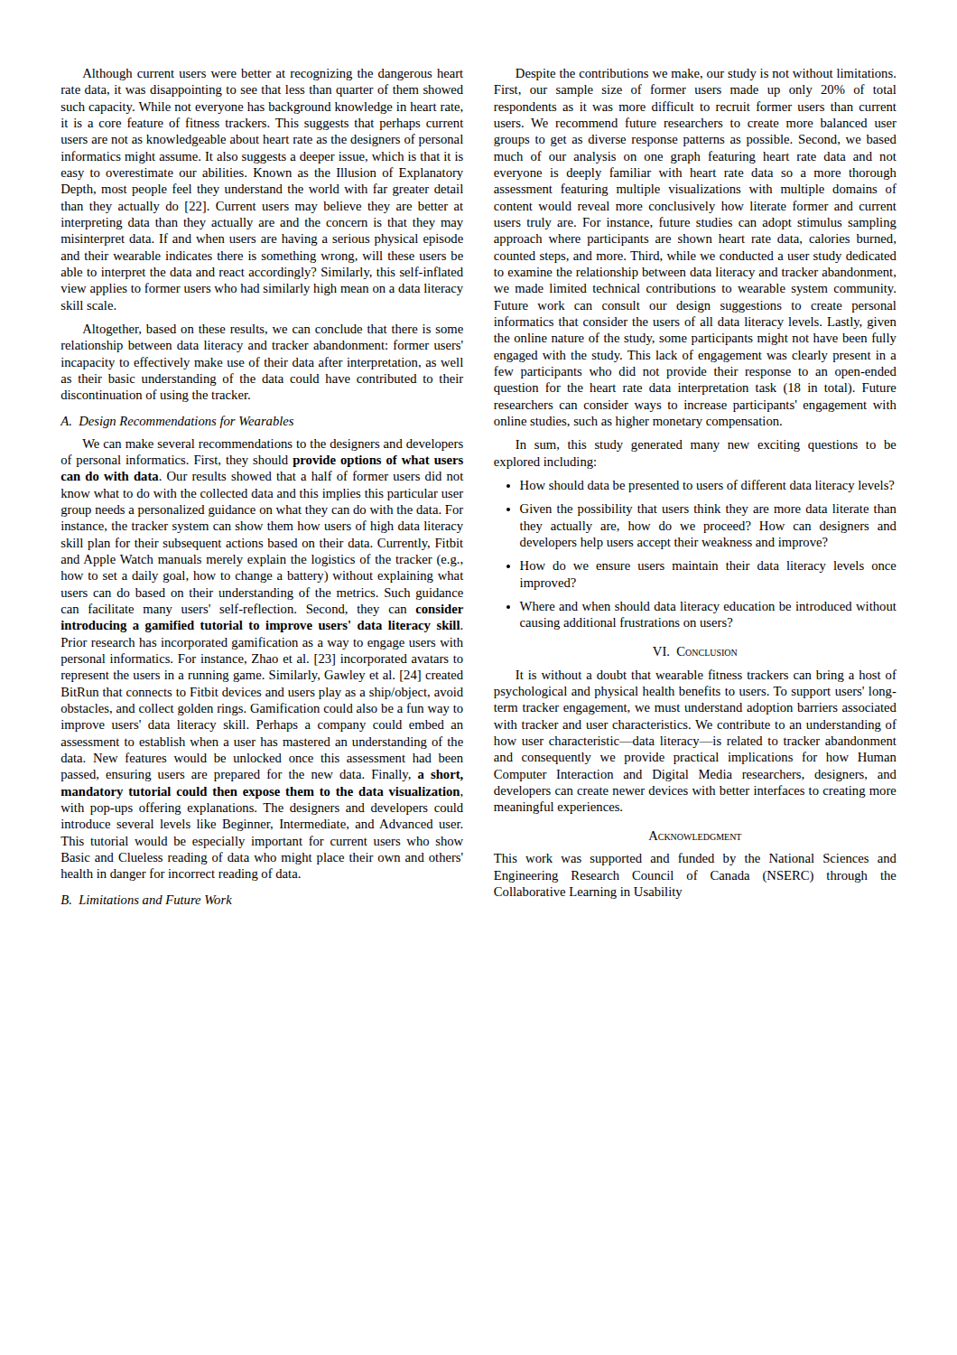Although current users were better at recognizing the dangerous heart rate data, it was disappointing to see that less than quarter of them showed such capacity. While not everyone has background knowledge in heart rate, it is a core feature of fitness trackers. This suggests that perhaps current users are not as knowledgeable about heart rate as the designers of personal informatics might assume. It also suggests a deeper issue, which is that it is easy to overestimate our abilities. Known as the Illusion of Explanatory Depth, most people feel they understand the world with far greater detail than they actually do [22]. Current users may believe they are better at interpreting data than they actually are and the concern is that they may misinterpret data. If and when users are having a serious physical episode and their wearable indicates there is something wrong, will these users be able to interpret the data and react accordingly? Similarly, this self-inflated view applies to former users who had similarly high mean on a data literacy skill scale.
Altogether, based on these results, we can conclude that there is some relationship between data literacy and tracker abandonment: former users' incapacity to effectively make use of their data after interpretation, as well as their basic understanding of the data could have contributed to their discontinuation of using the tracker.
A. Design Recommendations for Wearables
We can make several recommendations to the designers and developers of personal informatics. First, they should provide options of what users can do with data. Our results showed that a half of former users did not know what to do with the collected data and this implies this particular user group needs a personalized guidance on what they can do with the data. For instance, the tracker system can show them how users of high data literacy skill plan for their subsequent actions based on their data. Currently, Fitbit and Apple Watch manuals merely explain the logistics of the tracker (e.g., how to set a daily goal, how to change a battery) without explaining what users can do based on their understanding of the metrics. Such guidance can facilitate many users' self-reflection. Second, they can consider introducing a gamified tutorial to improve users' data literacy skill. Prior research has incorporated gamification as a way to engage users with personal informatics. For instance, Zhao et al. [23] incorporated avatars to represent the users in a running game. Similarly, Gawley et al. [24] created BitRun that connects to Fitbit devices and users play as a ship/object, avoid obstacles, and collect golden rings. Gamification could also be a fun way to improve users' data literacy skill. Perhaps a company could embed an assessment to establish when a user has mastered an understanding of the data. New features would be unlocked once this assessment had been passed, ensuring users are prepared for the new data. Finally, a short, mandatory tutorial could then expose them to the data visualization, with pop-ups offering explanations. The designers and developers could introduce several levels like Beginner, Intermediate, and Advanced user. This tutorial would be especially important for current users who show Basic and Clueless reading of data who might place their own and others' health in danger for incorrect reading of data.
B. Limitations and Future Work
Despite the contributions we make, our study is not without limitations. First, our sample size of former users made up only 20% of total respondents as it was more difficult to recruit former users than current users. We recommend future researchers to create more balanced user groups to get as diverse response patterns as possible. Second, we based much of our analysis on one graph featuring heart rate data and not everyone is deeply familiar with heart rate data so a more thorough assessment featuring multiple visualizations with multiple domains of content would reveal more conclusively how literate former and current users truly are. For instance, future studies can adopt stimulus sampling approach where participants are shown heart rate data, calories burned, counted steps, and more. Third, while we conducted a user study dedicated to examine the relationship between data literacy and tracker abandonment, we made limited technical contributions to wearable system community. Future work can consult our design suggestions to create personal informatics that consider the users of all data literacy levels. Lastly, given the online nature of the study, some participants might not have been fully engaged with the study. This lack of engagement was clearly present in a few participants who did not provide their response to an open-ended question for the heart rate data interpretation task (18 in total). Future researchers can consider ways to increase participants' engagement with online studies, such as higher monetary compensation.
In sum, this study generated many new exciting questions to be explored including:
How should data be presented to users of different data literacy levels?
Given the possibility that users think they are more data literate than they actually are, how do we proceed? How can designers and developers help users accept their weakness and improve?
How do we ensure users maintain their data literacy levels once improved?
Where and when should data literacy education be introduced without causing additional frustrations on users?
VI. Conclusion
It is without a doubt that wearable fitness trackers can bring a host of psychological and physical health benefits to users. To support users' long-term tracker engagement, we must understand adoption barriers associated with tracker and user characteristics. We contribute to an understanding of how user characteristic—data literacy—is related to tracker abandonment and consequently we provide practical implications for how Human Computer Interaction and Digital Media researchers, designers, and developers can create newer devices with better interfaces to creating more meaningful experiences.
Acknowledgment
This work was supported and funded by the National Sciences and Engineering Research Council of Canada (NSERC) through the Collaborative Learning in Usability